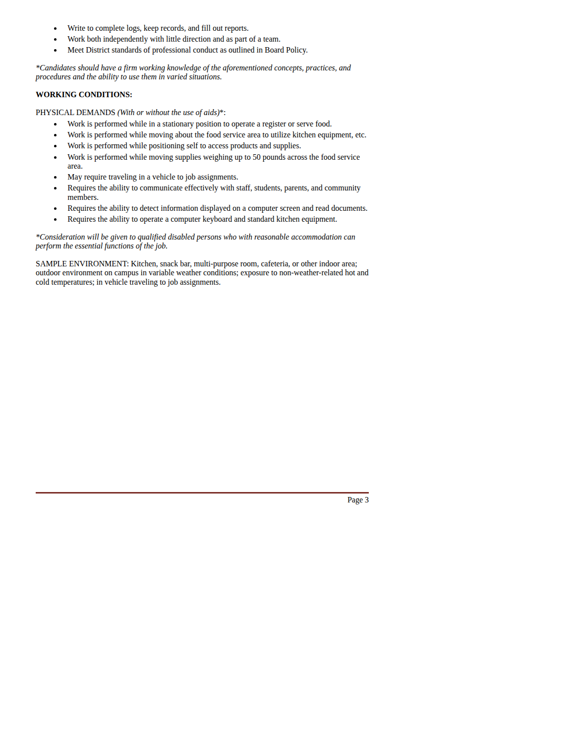Write to complete logs, keep records, and fill out reports.
Work both independently with little direction and as part of a team.
Meet District standards of professional conduct as outlined in Board Policy.
*Candidates should have a firm working knowledge of the aforementioned concepts, practices, and procedures and the ability to use them in varied situations.
WORKING CONDITIONS:
PHYSICAL DEMANDS (With or without the use of aids)*:
Work is performed while in a stationary position to operate a register or serve food.
Work is performed while moving about the food service area to utilize kitchen equipment, etc.
Work is performed while positioning self to access products and supplies.
Work is performed while moving supplies weighing up to 50 pounds across the food service area.
May require traveling in a vehicle to job assignments.
Requires the ability to communicate effectively with staff, students, parents, and community members.
Requires the ability to detect information displayed on a computer screen and read documents.
Requires the ability to operate a computer keyboard and standard kitchen equipment.
*Consideration will be given to qualified disabled persons who with reasonable accommodation can perform the essential functions of the job.
SAMPLE ENVIRONMENT: Kitchen, snack bar, multi-purpose room, cafeteria, or other indoor area; outdoor environment on campus in variable weather conditions; exposure to non-weather-related hot and cold temperatures; in vehicle traveling to job assignments.
Page 3